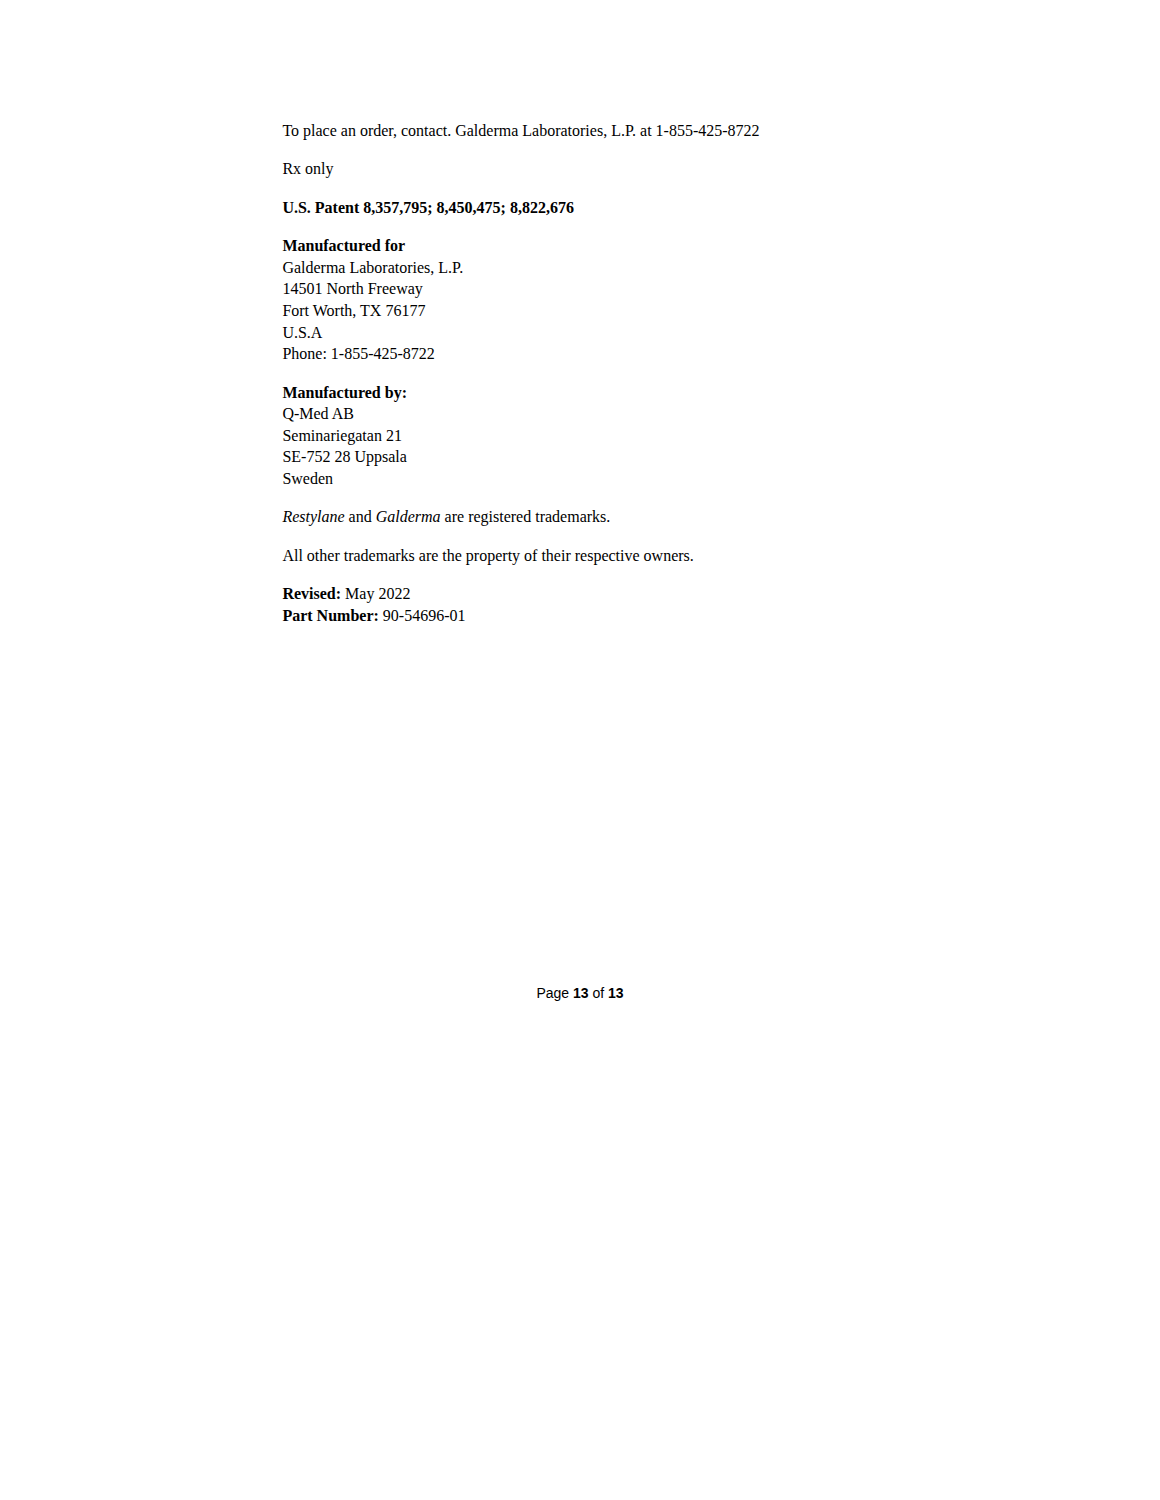To place an order, contact. Galderma Laboratories, L.P. at 1-855-425-8722
Rx only
U.S. Patent 8,357,795; 8,450,475; 8,822,676
Manufactured for
Galderma Laboratories, L.P.
14501 North Freeway
Fort Worth, TX 76177
U.S.A
Phone: 1-855-425-8722
Manufactured by:
Q-Med AB
Seminariegatan 21
SE-752 28 Uppsala
Sweden
Restylane and Galderma are registered trademarks.
All other trademarks are the property of their respective owners.
Revised: May 2022
Part Number: 90-54696-01
Page 13 of 13